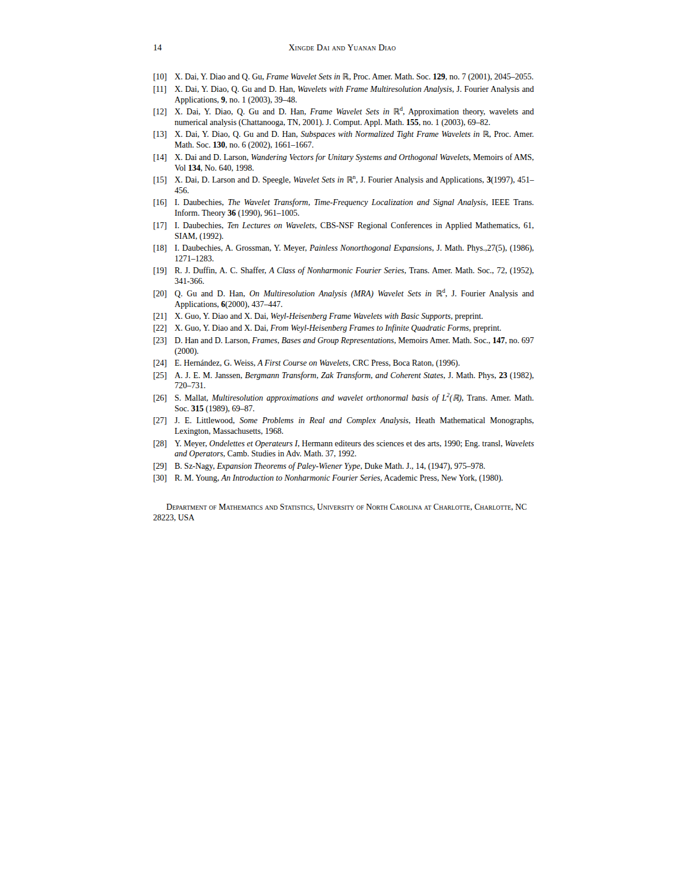14 Xingde Dai and Yuanan Diao
[10] X. Dai, Y. Diao and Q. Gu, Frame Wavelet Sets in ℝ, Proc. Amer. Math. Soc. 129, no. 7 (2001), 2045–2055.
[11] X. Dai, Y. Diao, Q. Gu and D. Han, Wavelets with Frame Multiresolution Analysis, J. Fourier Analysis and Applications, 9, no. 1 (2003), 39–48.
[12] X. Dai, Y. Diao, Q. Gu and D. Han, Frame Wavelet Sets in ℝd, Approximation theory, wavelets and numerical analysis (Chattanooga, TN, 2001). J. Comput. Appl. Math. 155, no. 1 (2003), 69–82.
[13] X. Dai, Y. Diao, Q. Gu and D. Han, Subspaces with Normalized Tight Frame Wavelets in ℝ, Proc. Amer. Math. Soc. 130, no. 6 (2002), 1661–1667.
[14] X. Dai and D. Larson, Wandering Vectors for Unitary Systems and Orthogonal Wavelets, Memoirs of AMS, Vol 134, No. 640, 1998.
[15] X. Dai, D. Larson and D. Speegle, Wavelet Sets in ℝn, J. Fourier Analysis and Applications, 3(1997), 451–456.
[16] I. Daubechies, The Wavelet Transform, Time-Frequency Localization and Signal Analysis, IEEE Trans. Inform. Theory 36 (1990), 961–1005.
[17] I. Daubechies, Ten Lectures on Wavelets, CBS-NSF Regional Conferences in Applied Mathematics, 61, SIAM, (1992).
[18] I. Daubechies, A. Grossman, Y. Meyer, Painless Nonorthogonal Expansions, J. Math. Phys.,27(5), (1986), 1271–1283.
[19] R. J. Duffin, A. C. Shaffer, A Class of Nonharmonic Fourier Series, Trans. Amer. Math. Soc., 72, (1952), 341-366.
[20] Q. Gu and D. Han, On Multiresolution Analysis (MRA) Wavelet Sets in ℝd, J. Fourier Analysis and Applications, 6(2000), 437–447.
[21] X. Guo, Y. Diao and X. Dai, Weyl-Heisenberg Frame Wavelets with Basic Supports, preprint.
[22] X. Guo, Y. Diao and X. Dai, From Weyl-Heisenberg Frames to Infinite Quadratic Forms, preprint.
[23] D. Han and D. Larson, Frames, Bases and Group Representations, Memoirs Amer. Math. Soc., 147, no. 697 (2000).
[24] E. Hernández, G. Weiss, A First Course on Wavelets, CRC Press, Boca Raton, (1996).
[25] A. J. E. M. Janssen, Bergmann Transform, Zak Transform, and Coherent States, J. Math. Phys, 23 (1982), 720–731.
[26] S. Mallat, Multiresolution approximations and wavelet orthonormal basis of L2(ℝ), Trans. Amer. Math. Soc. 315 (1989), 69–87.
[27] J. E. Littlewood, Some Problems in Real and Complex Analysis, Heath Mathematical Monographs, Lexington, Massachusetts, 1968.
[28] Y. Meyer, Ondelettes et Operateurs I, Hermann editeurs des sciences et des arts, 1990; Eng. transl, Wavelets and Operators, Camb. Studies in Adv. Math. 37, 1992.
[29] B. Sz-Nagy, Expansion Theorems of Paley-Wiener Yype, Duke Math. J., 14, (1947), 975–978.
[30] R. M. Young, An Introduction to Nonharmonic Fourier Series, Academic Press, New York, (1980).
Department of Mathematics and Statistics, University of North Carolina at Charlotte, Charlotte, NC 28223, USA